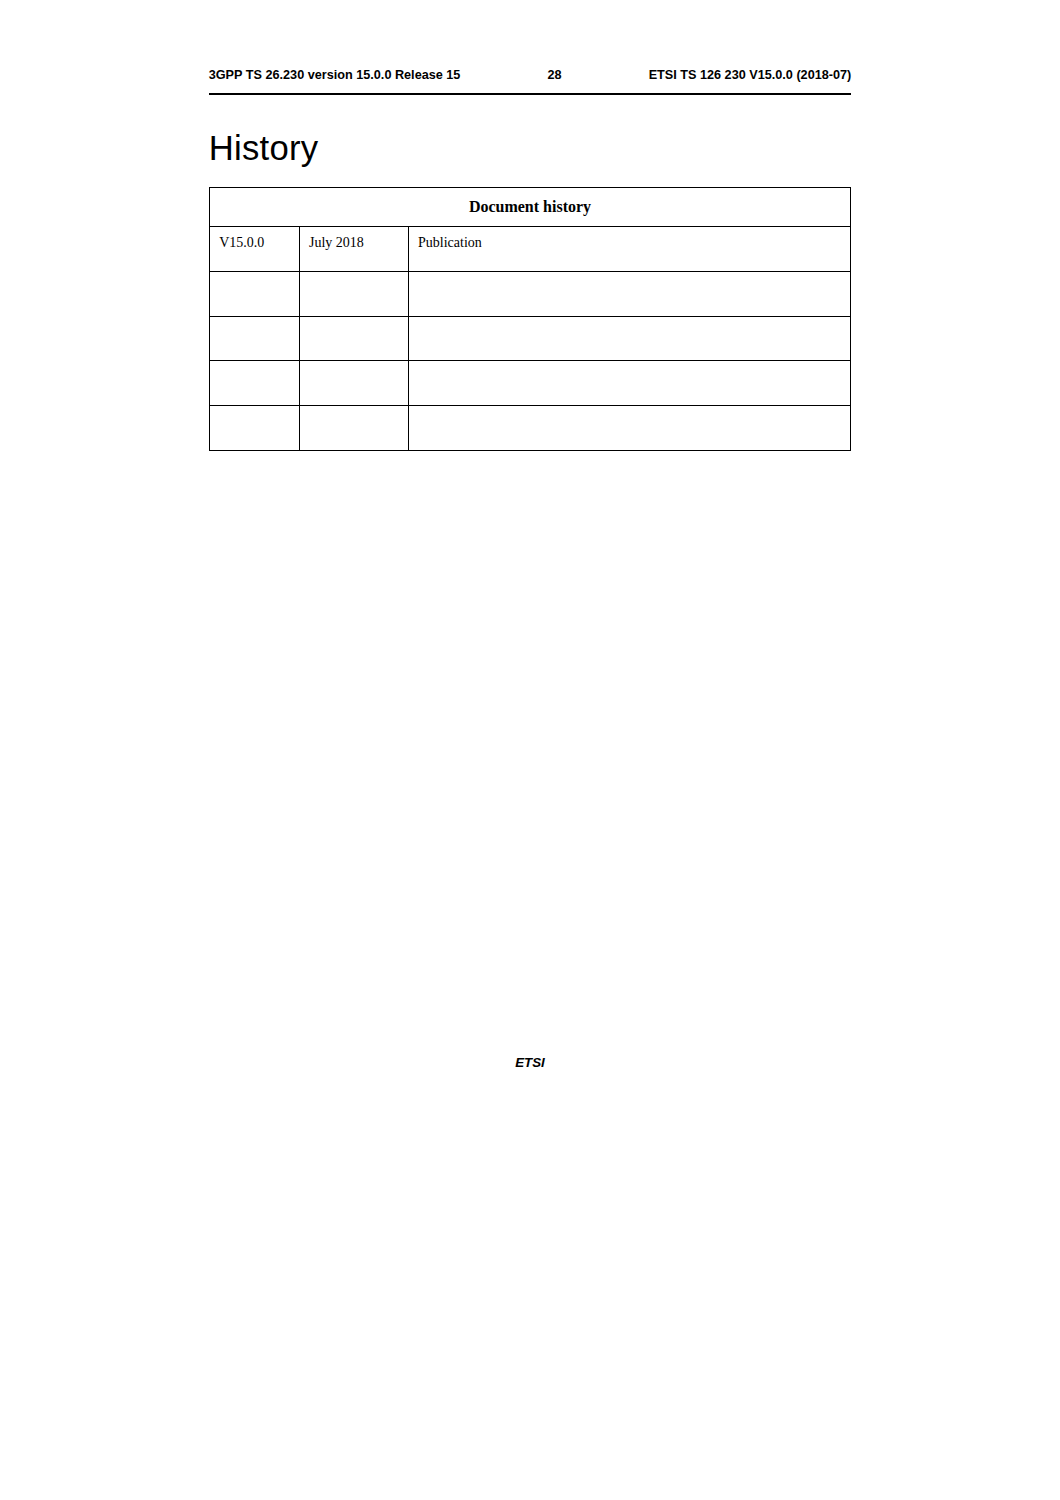3GPP TS 26.230 version 15.0.0 Release 15
28
ETSI TS 126 230 V15.0.0 (2018-07)
History
| Document history |
| --- |
| V15.0.0 | July 2018 | Publication |
ETSI